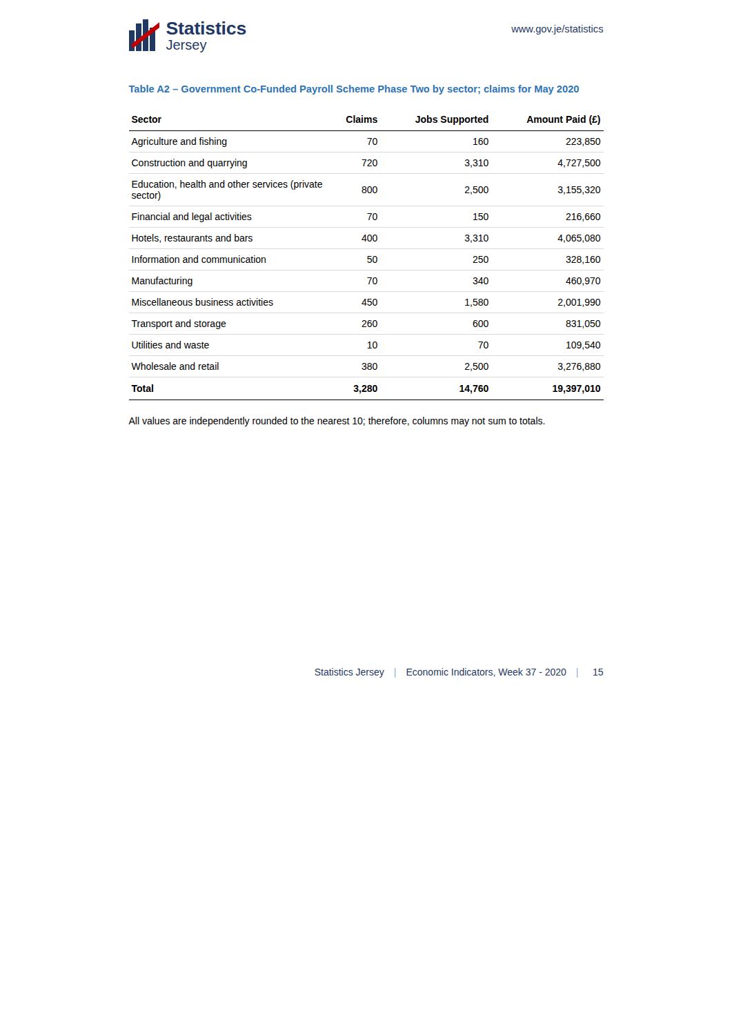Statistics
Jersey
www.gov.je/statistics
Table A2 – Government Co-Funded Payroll Scheme Phase Two by sector; claims for May 2020
| Sector | Claims | Jobs Supported | Amount Paid (£) |
| --- | --- | --- | --- |
| Agriculture and fishing | 70 | 160 | 223,850 |
| Construction and quarrying | 720 | 3,310 | 4,727,500 |
| Education, health and other services (private sector) | 800 | 2,500 | 3,155,320 |
| Financial and legal activities | 70 | 150 | 216,660 |
| Hotels, restaurants and bars | 400 | 3,310 | 4,065,080 |
| Information and communication | 50 | 250 | 328,160 |
| Manufacturing | 70 | 340 | 460,970 |
| Miscellaneous business activities | 450 | 1,580 | 2,001,990 |
| Transport and storage | 260 | 600 | 831,050 |
| Utilities and waste | 10 | 70 | 109,540 |
| Wholesale and retail | 380 | 2,500 | 3,276,880 |
| Total | 3,280 | 14,760 | 19,397,010 |
All values are independently rounded to the nearest 10; therefore, columns may not sum to totals.
Statistics Jersey | Economic Indicators, Week 37 - 2020 | 15